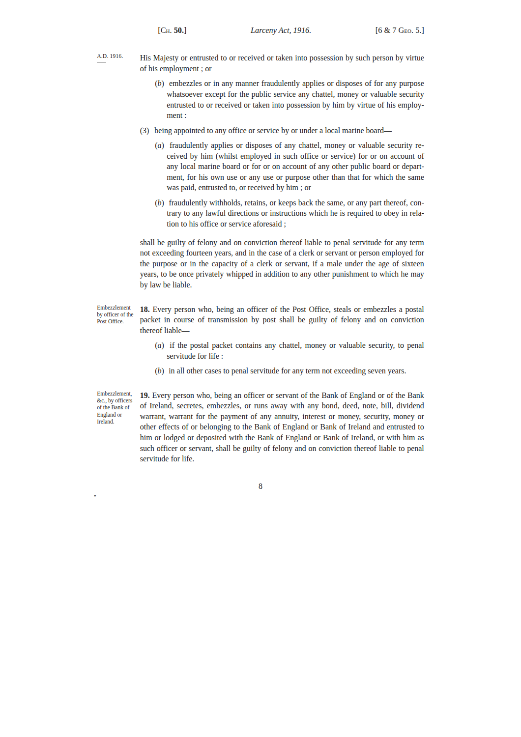[Ch. 50.] Larceny Act, 1916. [6 & 7 Geo. 5.]
A.D. 1916.
His Majesty or entrusted to or received or taken into possession by such person by virtue of his employment ; or
(b) embezzles or in any manner fraudulently applies or disposes of for any purpose whatsoever except for the public service any chattel, money or valuable security entrusted to or received or taken into possession by him by virtue of his employment :
(3) being appointed to any office or service by or under a local marine board—
(a) fraudulently applies or disposes of any chattel, money or valuable security received by him (whilst employed in such office or service) for or on account of any local marine board or for or on account of any other public board or department, for his own use or any use or purpose other than that for which the same was paid, entrusted to, or received by him ; or
(b) fraudulently withholds, retains, or keeps back the same, or any part thereof, contrary to any lawful directions or instructions which he is required to obey in relation to his office or service aforesaid ;
shall be guilty of felony and on conviction thereof liable to penal servitude for any term not exceeding fourteen years, and in the case of a clerk or servant or person employed for the purpose or in the capacity of a clerk or servant, if a male under the age of sixteen years, to be once privately whipped in addition to any other punishment to which he may by law be liable.
Embezzlement by officer of the Post Office.
18. Every person who, being an officer of the Post Office, steals or embezzles a postal packet in course of transmission by post shall be guilty of felony and on conviction thereof liable—
(a) if the postal packet contains any chattel, money or valuable security, to penal servitude for life :
(b) in all other cases to penal servitude for any term not exceeding seven years.
Embezzlement, &c., by officers of the Bank of England or Ireland.
19. Every person who, being an officer or servant of the Bank of England or of the Bank of Ireland, secretes, embezzles, or runs away with any bond, deed, note, bill, dividend warrant, warrant for the payment of any annuity, interest or money, security, money or other effects of or belonging to the Bank of England or Bank of Ireland and entrusted to him or lodged or deposited with the Bank of England or Bank of Ireland, or with him as such officer or servant, shall be guilty of felony and on conviction thereof liable to penal servitude for life.
8
•